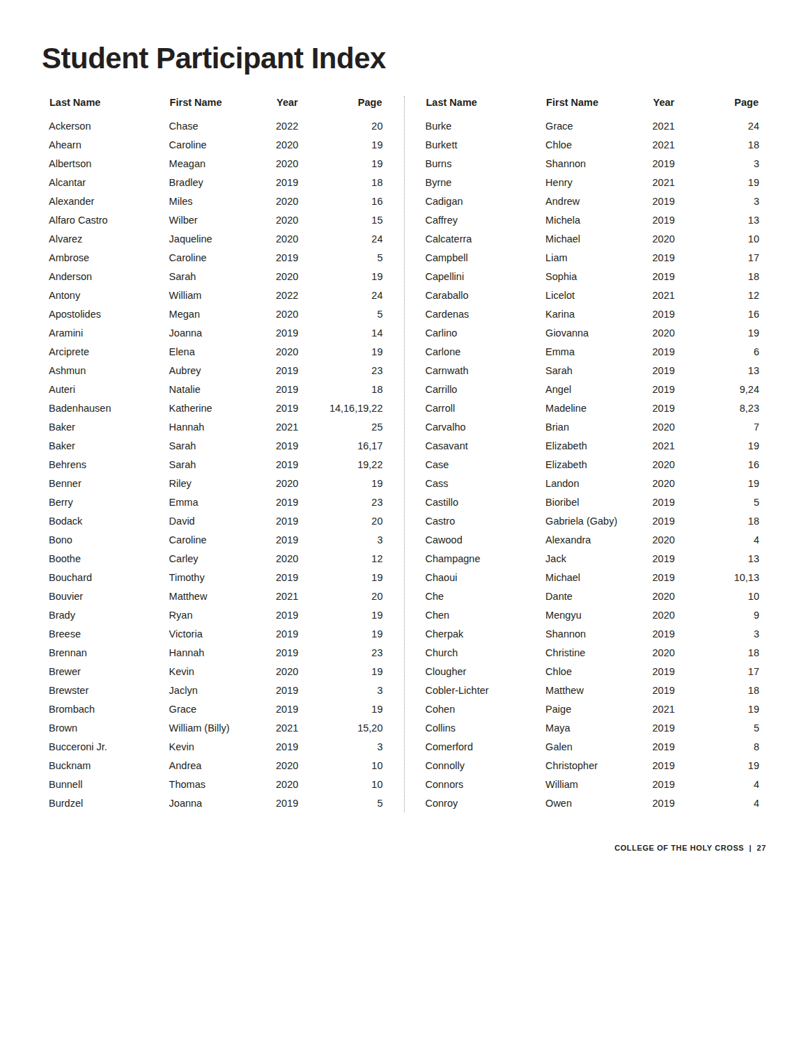Student Participant Index
| Last Name | First Name | Year | Page |
| --- | --- | --- | --- |
| Ackerson | Chase | 2022 | 20 |
| Ahearn | Caroline | 2020 | 19 |
| Albertson | Meagan | 2020 | 19 |
| Alcantar | Bradley | 2019 | 18 |
| Alexander | Miles | 2020 | 16 |
| Alfaro Castro | Wilber | 2020 | 15 |
| Alvarez | Jaqueline | 2020 | 24 |
| Ambrose | Caroline | 2019 | 5 |
| Anderson | Sarah | 2020 | 19 |
| Antony | William | 2022 | 24 |
| Apostolides | Megan | 2020 | 5 |
| Aramini | Joanna | 2019 | 14 |
| Arciprete | Elena | 2020 | 19 |
| Ashmun | Aubrey | 2019 | 23 |
| Auteri | Natalie | 2019 | 18 |
| Badenhausen | Katherine | 2019 | 14,16,19,22 |
| Baker | Hannah | 2021 | 25 |
| Baker | Sarah | 2019 | 16,17 |
| Behrens | Sarah | 2019 | 19,22 |
| Benner | Riley | 2020 | 19 |
| Berry | Emma | 2019 | 23 |
| Bodack | David | 2019 | 20 |
| Bono | Caroline | 2019 | 3 |
| Boothe | Carley | 2020 | 12 |
| Bouchard | Timothy | 2019 | 19 |
| Bouvier | Matthew | 2021 | 20 |
| Brady | Ryan | 2019 | 19 |
| Breese | Victoria | 2019 | 19 |
| Brennan | Hannah | 2019 | 23 |
| Brewer | Kevin | 2020 | 19 |
| Brewster | Jaclyn | 2019 | 3 |
| Brombach | Grace | 2019 | 19 |
| Brown | William (Billy) | 2021 | 15,20 |
| Bucceroni Jr. | Kevin | 2019 | 3 |
| Bucknam | Andrea | 2020 | 10 |
| Bunnell | Thomas | 2020 | 10 |
| Burdzel | Joanna | 2019 | 5 |
| Last Name | First Name | Year | Page |
| --- | --- | --- | --- |
| Burke | Grace | 2021 | 24 |
| Burkett | Chloe | 2021 | 18 |
| Burns | Shannon | 2019 | 3 |
| Byrne | Henry | 2021 | 19 |
| Cadigan | Andrew | 2019 | 3 |
| Caffrey | Michela | 2019 | 13 |
| Calcaterra | Michael | 2020 | 10 |
| Campbell | Liam | 2019 | 17 |
| Capellini | Sophia | 2019 | 18 |
| Caraballo | Licelot | 2021 | 12 |
| Cardenas | Karina | 2019 | 16 |
| Carlino | Giovanna | 2020 | 19 |
| Carlone | Emma | 2019 | 6 |
| Carnwath | Sarah | 2019 | 13 |
| Carrillo | Angel | 2019 | 9,24 |
| Carroll | Madeline | 2019 | 8,23 |
| Carvalho | Brian | 2020 | 7 |
| Casavant | Elizabeth | 2021 | 19 |
| Case | Elizabeth | 2020 | 16 |
| Cass | Landon | 2020 | 19 |
| Castillo | Bioribel | 2019 | 5 |
| Castro | Gabriela (Gaby) | 2019 | 18 |
| Cawood | Alexandra | 2020 | 4 |
| Champagne | Jack | 2019 | 13 |
| Chaoui | Michael | 2019 | 10,13 |
| Che | Dante | 2020 | 10 |
| Chen | Mengyu | 2020 | 9 |
| Cherpak | Shannon | 2019 | 3 |
| Church | Christine | 2020 | 18 |
| Clougher | Chloe | 2019 | 17 |
| Cobler-Lichter | Matthew | 2019 | 18 |
| Cohen | Paige | 2021 | 19 |
| Collins | Maya | 2019 | 5 |
| Comerford | Galen | 2019 | 8 |
| Connolly | Christopher | 2019 | 19 |
| Connors | William | 2019 | 4 |
| Conroy | Owen | 2019 | 4 |
COLLEGE OF THE HOLY CROSS | 27